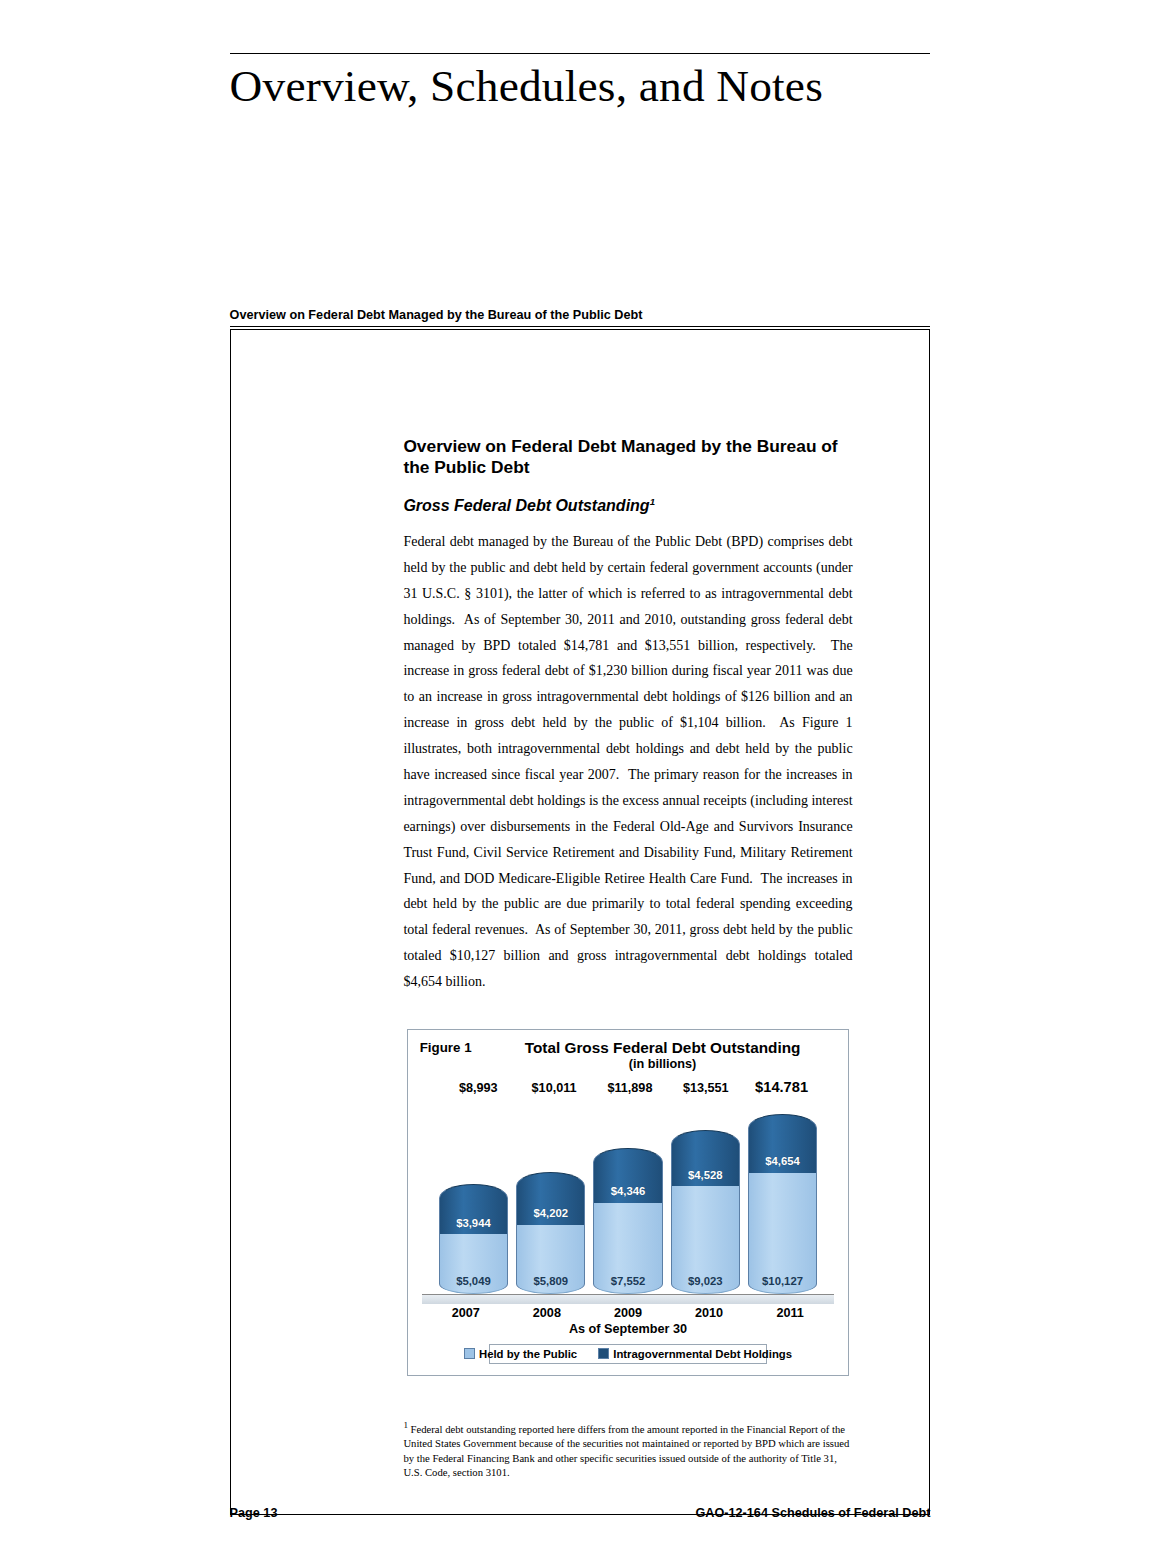Overview, Schedules, and Notes
Overview on Federal Debt Managed by the Bureau of the Public Debt
Overview on Federal Debt Managed by the Bureau of the Public Debt
Gross Federal Debt Outstanding1
Federal debt managed by the Bureau of the Public Debt (BPD) comprises debt held by the public and debt held by certain federal government accounts (under 31 U.S.C. § 3101), the latter of which is referred to as intragovernmental debt holdings. As of September 30, 2011 and 2010, outstanding gross federal debt managed by BPD totaled $14,781 and $13,551 billion, respectively. The increase in gross federal debt of $1,230 billion during fiscal year 2011 was due to an increase in gross intragovernmental debt holdings of $126 billion and an increase in gross debt held by the public of $1,104 billion. As Figure 1 illustrates, both intragovernmental debt holdings and debt held by the public have increased since fiscal year 2007. The primary reason for the increases in intragovernmental debt holdings is the excess annual receipts (including interest earnings) over disbursements in the Federal Old-Age and Survivors Insurance Trust Fund, Civil Service Retirement and Disability Fund, Military Retirement Fund, and DOD Medicare-Eligible Retiree Health Care Fund. The increases in debt held by the public are due primarily to total federal spending exceeding total federal revenues. As of September 30, 2011, gross debt held by the public totaled $10,127 billion and gross intragovernmental debt holdings totaled $4,654 billion.
Figure 1
Total Gross Federal Debt Outstanding (in billions)
$8,993 $10,011 $11,898 $13,551 $14.781
$3,944
$5,049
$4,202
$5,809
$4,346
$7,552
$4,528
$9,023
$4,654
$10,127
2007 2008 2009 2010 2011
As of September 30
Held by the Public
Intragovernmental Debt Holdings
1 Federal debt outstanding reported here differs from the amount reported in the Financial Report of the United States Government because of the securities not maintained or reported by BPD which are issued by the Federal Financing Bank and other specific securities issued outside of the authority of Title 31, U.S. Code, section 3101.
Page 13
GAO-12-164 Schedules of Federal Debt